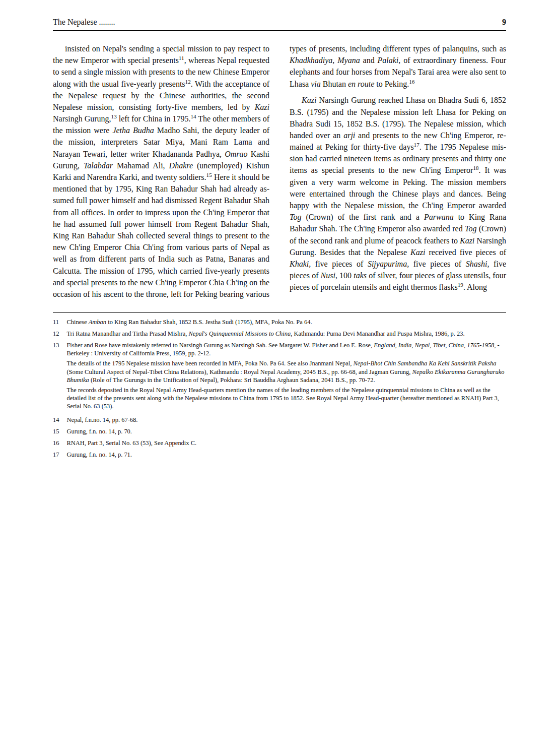The Nepalese ........ 9
insisted on Nepal's sending a special mission to pay respect to the new Emperor with special presents11, whereas Nepal requested to send a single mission with presents to the new Chinese Emperor along with the usual five-yearly presents12. With the acceptance of the Nepalese request by the Chinese authorities, the second Nepalese mission, consisting forty-five members, led by Kazi Narsingh Gurung,13 left for China in 1795.14 The other members of the mission were Jetha Budha Madho Sahi, the deputy leader of the mission, interpreters Satar Miya, Mani Ram Lama and Narayan Tewari, letter writer Khadananda Padhya, Omrao Kashi Gurung, Talabdar Mahamad Ali, Dhakre (unemployed) Kishun Karki and Narendra Karki, and twenty soldiers.15 Here it should be mentioned that by 1795, King Ran Bahadur Shah had already assumed full power himself and had dismissed Regent Bahadur Shah from all offices. In order to impress upon the Ch'ing Emperor that he had assumed full power himself from Regent Bahadur Shah, King Ran Bahadur Shah collected several things to present to the new Ch'ing Emperor Chia Ch'ing from various parts of Nepal as well as from different parts of India such as Patna, Banaras and Calcutta. The mission of 1795, which carried five-yearly presents and special presents to the new Ch'ing Emperor Chia Ch'ing on the occasion of his ascent to the throne, left for Peking bearing various types of presents, including different types of palanquins, such as Khadkhadiya, Myana and Palaki, of extraordinary fineness. Four elephants and four horses from Nepal's Tarai area were also sent to Lhasa via Bhutan en route to Peking.16
Kazi Narsingh Gurung reached Lhasa on Bhadra Sudi 6, 1852 B.S. (1795) and the Nepalese mission left Lhasa for Peking on Bhadra Sudi 15, 1852 B.S. (1795). The Nepalese mission, which handed over an arji and presents to the new Ch'ing Emperor, remained at Peking for thirty-five days17. The 1795 Nepalese mission had carried nineteen items as ordinary presents and thirty one items as special presents to the new Ch'ing Emperor18. It was given a very warm welcome in Peking. The mission members were entertained through the Chinese plays and dances. Being happy with the Nepalese mission, the Ch'ing Emperor awarded Tog (Crown) of the first rank and a Parwana to King Rana Bahadur Shah. The Ch'ing Emperor also awarded red Tog (Crown) of the second rank and plume of peacock feathers to Kazi Narsingh Gurung. Besides that the Nepalese Kazi received five pieces of Khaki, five pieces of Sijyapurima, five pieces of Shashi, five pieces of Nusi, 100 taks of silver, four pieces of glass utensils, four pieces of porcelain utensils and eight thermos flasks19. Along
Chinese Amban to King Ran Bahadur Shah, 1852 B.S. Jestha Sudi (1795), MFA, Poka No. Pa 64.
Tri Ratna Manandhar and Tirtha Prasad Mishra, Nepal's Quinquennial Missions to China, Kathmandu: Purna Devi Manandhar and Puspa Mishra, 1986, p. 23.
Fisher and Rose have mistakenly referred to Narsingh Gurung as Narsingh Sah. See Margaret W. Fisher and Leo E. Rose, England, India, Nepal, Tibet, China, 1765-1958, - Berkeley : University of California Press, 1959, pp. 2-12.
The details of the 1795 Nepalese mission have been recorded in MFA, Poka No. Pa 64. See also Jnanmani Nepal, Nepal-Bhot Chin Sambandha Ka Kehi Sanskritik Paksha (Some Cultural Aspect of Nepal-Tibet China Relations), Kathmandu : Royal Nepal Academy, 2045 B.S., pp. 66-68, and Jagman Gurung, Nepalko Ekikaranma Gurungharuko Bhumika (Role of The Gurungs in the Unification of Nepal), Pokhara: Sri Bauddha Arghaun Sadana, 2041 B.S., pp. 70-72.
The records deposited in the Royal Nepal Army Head-quarters mention the names of the leading members of the Nepalese quinquennial missions to China as well as the detailed list of the presents sent along with the Nepalese missions to China from 1795 to 1852. See Royal Nepal Army Head-quarter (hereafter mentioned as RNAH) Part 3, Serial No. 63 (53).
Nepal, f.n.no. 14, pp. 67-68.
Gurung, f.n. no. 14, p. 70.
RNAH, Part 3, Serial No. 63 (53), See Appendix C.
Gurung, f.n. no. 14, p. 71.